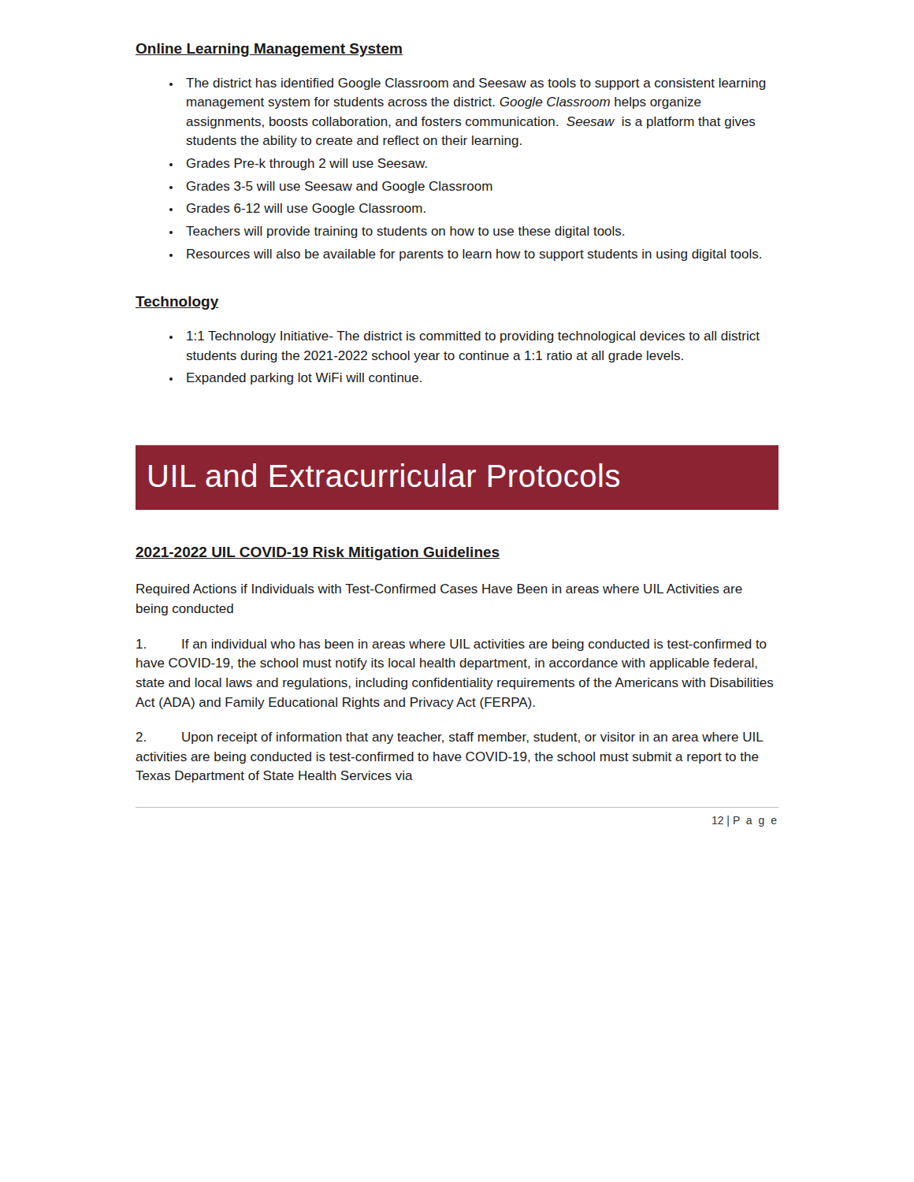Online Learning Management System
The district has identified Google Classroom and Seesaw as tools to support a consistent learning management system for students across the district. Google Classroom helps organize assignments, boosts collaboration, and fosters communication. Seesaw is a platform that gives students the ability to create and reflect on their learning.
Grades Pre-k through 2 will use Seesaw.
Grades 3-5 will use Seesaw and Google Classroom
Grades 6-12 will use Google Classroom.
Teachers will provide training to students on how to use these digital tools.
Resources will also be available for parents to learn how to support students in using digital tools.
Technology
1:1 Technology Initiative- The district is committed to providing technological devices to all district students during the 2021-2022 school year to continue a 1:1 ratio at all grade levels.
Expanded parking lot WiFi will continue.
UIL and Extracurricular Protocols
2021-2022 UIL COVID-19 Risk Mitigation Guidelines
Required Actions if Individuals with Test-Confirmed Cases Have Been in areas where UIL Activities are being conducted
1. If an individual who has been in areas where UIL activities are being conducted is test-confirmed to have COVID-19, the school must notify its local health department, in accordance with applicable federal, state and local laws and regulations, including confidentiality requirements of the Americans with Disabilities Act (ADA) and Family Educational Rights and Privacy Act (FERPA).
2. Upon receipt of information that any teacher, staff member, student, or visitor in an area where UIL activities are being conducted is test-confirmed to have COVID-19, the school must submit a report to the Texas Department of State Health Services via
12 | P a g e